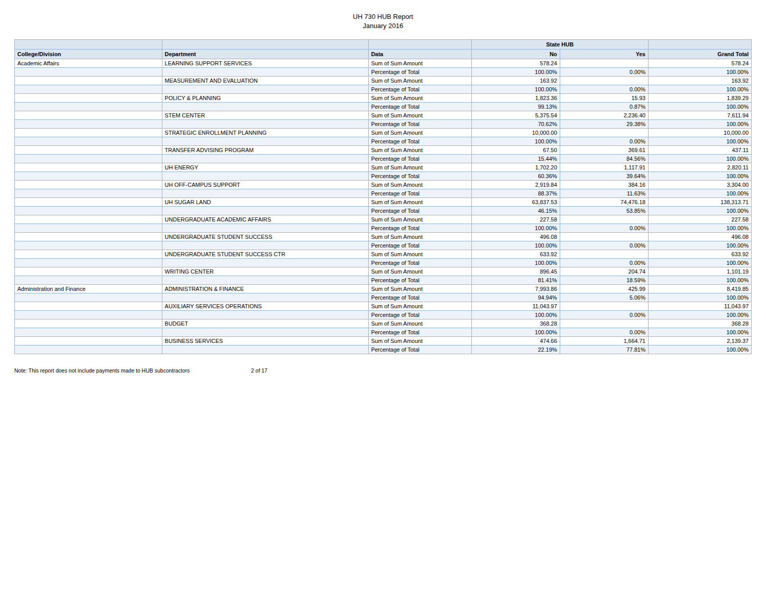UH 730 HUB Report
January 2016
| | | | State HUB | |
| --- | --- | --- | --- | --- |
| College/Division | Department | Data | No | Yes | Grand Total |
| Academic Affairs | LEARNING SUPPORT SERVICES | Sum of Sum Amount | 578.24 | | 578.24 |
| | | Percentage of Total | 100.00% | 0.00% | 100.00% |
| | MEASUREMENT AND EVALUATION | Sum of Sum Amount | 163.92 | | 163.92 |
| | | Percentage of Total | 100.00% | 0.00% | 100.00% |
| | POLICY & PLANNING | Sum of Sum Amount | 1,823.36 | 15.93 | 1,839.29 |
| | | Percentage of Total | 99.13% | 0.87% | 100.00% |
| | STEM CENTER | Sum of Sum Amount | 5,375.54 | 2,236.40 | 7,611.94 |
| | | Percentage of Total | 70.62% | 29.38% | 100.00% |
| | STRATEGIC ENROLLMENT PLANNING | Sum of Sum Amount | 10,000.00 | | 10,000.00 |
| | | Percentage of Total | 100.00% | 0.00% | 100.00% |
| | TRANSFER ADVISING PROGRAM | Sum of Sum Amount | 67.50 | 369.61 | 437.11 |
| | | Percentage of Total | 15.44% | 84.56% | 100.00% |
| | UH ENERGY | Sum of Sum Amount | 1,702.20 | 1,117.91 | 2,820.11 |
| | | Percentage of Total | 60.36% | 39.64% | 100.00% |
| | UH OFF-CAMPUS SUPPORT | Sum of Sum Amount | 2,919.84 | 384.16 | 3,304.00 |
| | | Percentage of Total | 88.37% | 11.63% | 100.00% |
| | UH SUGAR LAND | Sum of Sum Amount | 63,837.53 | 74,476.18 | 138,313.71 |
| | | Percentage of Total | 46.15% | 53.85% | 100.00% |
| | UNDERGRADUATE ACADEMIC AFFAIRS | Sum of Sum Amount | 227.58 | | 227.58 |
| | | Percentage of Total | 100.00% | 0.00% | 100.00% |
| | UNDERGRADUATE STUDENT SUCCESS | Sum of Sum Amount | 496.08 | | 496.08 |
| | | Percentage of Total | 100.00% | 0.00% | 100.00% |
| | UNDERGRADUATE STUDENT SUCCESS CTR | Sum of Sum Amount | 633.92 | | 633.92 |
| | | Percentage of Total | 100.00% | 0.00% | 100.00% |
| | WRITING CENTER | Sum of Sum Amount | 896.45 | 204.74 | 1,101.19 |
| | | Percentage of Total | 81.41% | 18.59% | 100.00% |
| Administration and Finance | ADMINISTRATION & FINANCE | Sum of Sum Amount | 7,993.86 | 425.99 | 8,419.85 |
| | | Percentage of Total | 94.94% | 5.06% | 100.00% |
| | AUXILIARY SERVICES OPERATIONS | Sum of Sum Amount | 11,043.97 | | 11,043.97 |
| | | Percentage of Total | 100.00% | 0.00% | 100.00% |
| | BUDGET | Sum of Sum Amount | 368.28 | | 368.28 |
| | | Percentage of Total | 100.00% | 0.00% | 100.00% |
| | BUSINESS SERVICES | Sum of Sum Amount | 474.66 | 1,664.71 | 2,139.37 |
| | | Percentage of Total | 22.19% | 77.81% | 100.00% |
Note: This report does not include payments made to HUB subcontractors
2 of 17